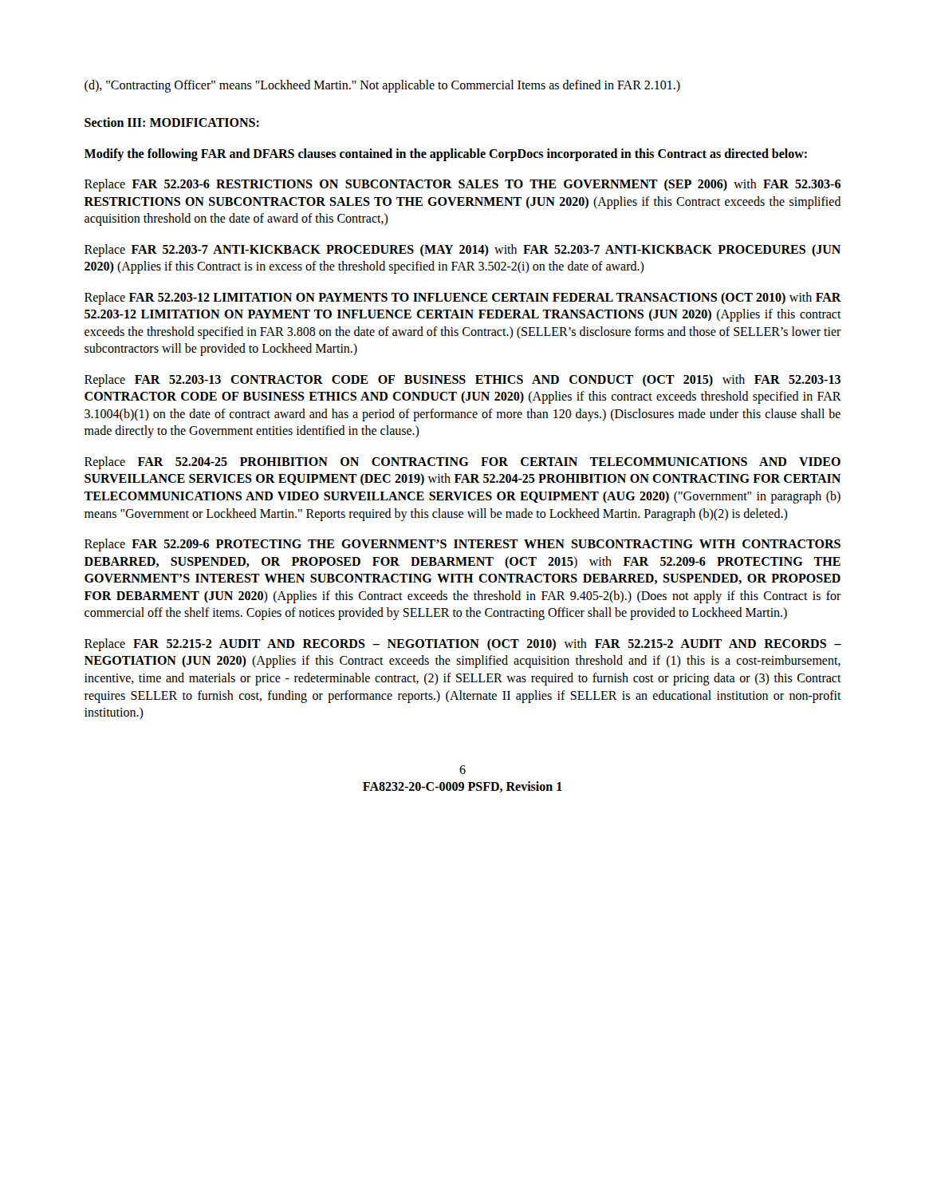(d), "Contracting Officer" means "Lockheed Martin." Not applicable to Commercial Items as defined in FAR 2.101.)
Section III: MODIFICATIONS:
Modify the following FAR and DFARS clauses contained in the applicable CorpDocs incorporated in this Contract as directed below:
Replace FAR 52.203-6 RESTRICTIONS ON SUBCONTACTOR SALES TO THE GOVERNMENT (SEP 2006) with FAR 52.303-6 RESTRICTIONS ON SUBCONTRACTOR SALES TO THE GOVERNMENT (JUN 2020) (Applies if this Contract exceeds the simplified acquisition threshold on the date of award of this Contract,)
Replace FAR 52.203-7 ANTI-KICKBACK PROCEDURES (MAY 2014) with FAR 52.203-7 ANTI-KICKBACK PROCEDURES (JUN 2020) (Applies if this Contract is in excess of the threshold specified in FAR 3.502-2(i) on the date of award.)
Replace FAR 52.203-12 LIMITATION ON PAYMENTS TO INFLUENCE CERTAIN FEDERAL TRANSACTIONS (OCT 2010) with FAR 52.203-12 LIMITATION ON PAYMENT TO INFLUENCE CERTAIN FEDERAL TRANSACTIONS (JUN 2020) (Applies if this contract exceeds the threshold specified in FAR 3.808 on the date of award of this Contract.) (SELLER’s disclosure forms and those of SELLER’s lower tier subcontractors will be provided to Lockheed Martin.)
Replace FAR 52.203-13 CONTRACTOR CODE OF BUSINESS ETHICS AND CONDUCT (OCT 2015) with FAR 52.203-13 CONTRACTOR CODE OF BUSINESS ETHICS AND CONDUCT (JUN 2020) (Applies if this contract exceeds threshold specified in FAR 3.1004(b)(1) on the date of contract award and has a period of performance of more than 120 days.) (Disclosures made under this clause shall be made directly to the Government entities identified in the clause.)
Replace FAR 52.204-25 PROHIBITION ON CONTRACTING FOR CERTAIN TELECOMMUNICATIONS AND VIDEO SURVEILLANCE SERVICES OR EQUIPMENT (DEC 2019) with FAR 52.204-25 PROHIBITION ON CONTRACTING FOR CERTAIN TELECOMMUNICATIONS AND VIDEO SURVEILLANCE SERVICES OR EQUIPMENT (AUG 2020) ("Government" in paragraph (b) means "Government or Lockheed Martin." Reports required by this clause will be made to Lockheed Martin. Paragraph (b)(2) is deleted.)
Replace FAR 52.209-6 PROTECTING THE GOVERNMENT’S INTEREST WHEN SUBCONTRACTING WITH CONTRACTORS DEBARRED, SUSPENDED, OR PROPOSED FOR DEBARMENT (OCT 2015) with FAR 52.209-6 PROTECTING THE GOVERNMENT’S INTEREST WHEN SUBCONTRACTING WITH CONTRACTORS DEBARRED, SUSPENDED, OR PROPOSED FOR DEBARMENT (JUN 2020) (Applies if this Contract exceeds the threshold in FAR 9.405-2(b).) (Does not apply if this Contract is for commercial off the shelf items. Copies of notices provided by SELLER to the Contracting Officer shall be provided to Lockheed Martin.)
Replace FAR 52.215-2 AUDIT AND RECORDS – NEGOTIATION (OCT 2010) with FAR 52.215-2 AUDIT AND RECORDS – NEGOTIATION (JUN 2020) (Applies if this Contract exceeds the simplified acquisition threshold and if (1) this is a cost-reimbursement, incentive, time and materials or price - redeterminable contract, (2) if SELLER was required to furnish cost or pricing data or (3) this Contract requires SELLER to furnish cost, funding or performance reports.) (Alternate II applies if SELLER is an educational institution or non-profit institution.)
6 FA8232-20-C-0009 PSFD, Revision 1